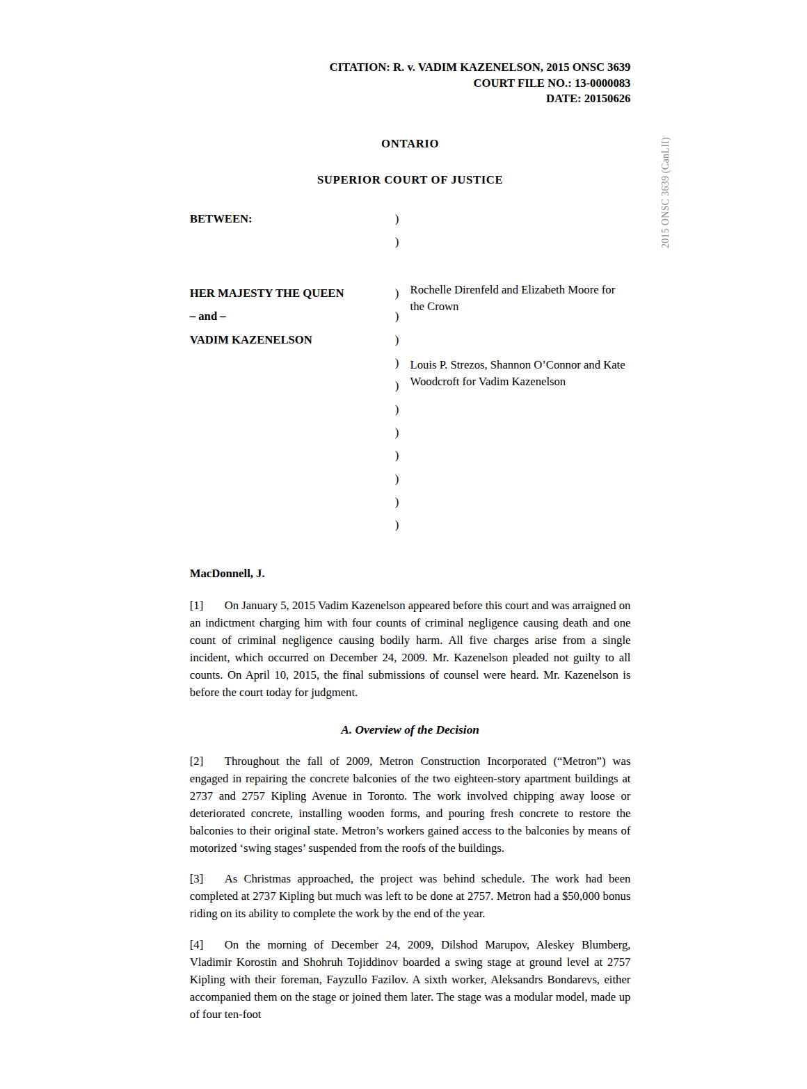2015 ONSC 3639 (CanLII)
CITATION: R. v. VADIM KAZENELSON, 2015 ONSC 3639
COURT FILE NO.: 13-0000083
DATE: 20150626
ONTARIO SUPERIOR COURT OF JUSTICE
| BETWEEN: | ) ) | |
| HER MAJESTY THE QUEEN – and – VADIM KAZENELSON | ) ) ) ) ) ) ) ) ) ) ) | Rochelle Direnfeld and Elizabeth Moore for the Crown Louis P. Strezos, Shannon O’Connor and Kate Woodcroft for Vadim Kazenelson |
MacDonnell, J.
[1] On January 5, 2015 Vadim Kazenelson appeared before this court and was arraigned on an indictment charging him with four counts of criminal negligence causing death and one count of criminal negligence causing bodily harm. All five charges arise from a single incident, which occurred on December 24, 2009. Mr. Kazenelson pleaded not guilty to all counts. On April 10, 2015, the final submissions of counsel were heard. Mr. Kazenelson is before the court today for judgment.
A. Overview of the Decision
[2] Throughout the fall of 2009, Metron Construction Incorporated (“Metron”) was engaged in repairing the concrete balconies of the two eighteen-story apartment buildings at 2737 and 2757 Kipling Avenue in Toronto. The work involved chipping away loose or deteriorated concrete, installing wooden forms, and pouring fresh concrete to restore the balconies to their original state. Metron’s workers gained access to the balconies by means of motorized ‘swing stages’ suspended from the roofs of the buildings.
[3] As Christmas approached, the project was behind schedule. The work had been completed at 2737 Kipling but much was left to be done at 2757. Metron had a $50,000 bonus riding on its ability to complete the work by the end of the year.
[4] On the morning of December 24, 2009, Dilshod Marupov, Aleskey Blumberg, Vladimir Korostin and Shohruh Tojiddinov boarded a swing stage at ground level at 2757 Kipling with their foreman, Fayzullo Fazilov. A sixth worker, Aleksandrs Bondarevs, either accompanied them on the stage or joined them later. The stage was a modular model, made up of four ten-foot